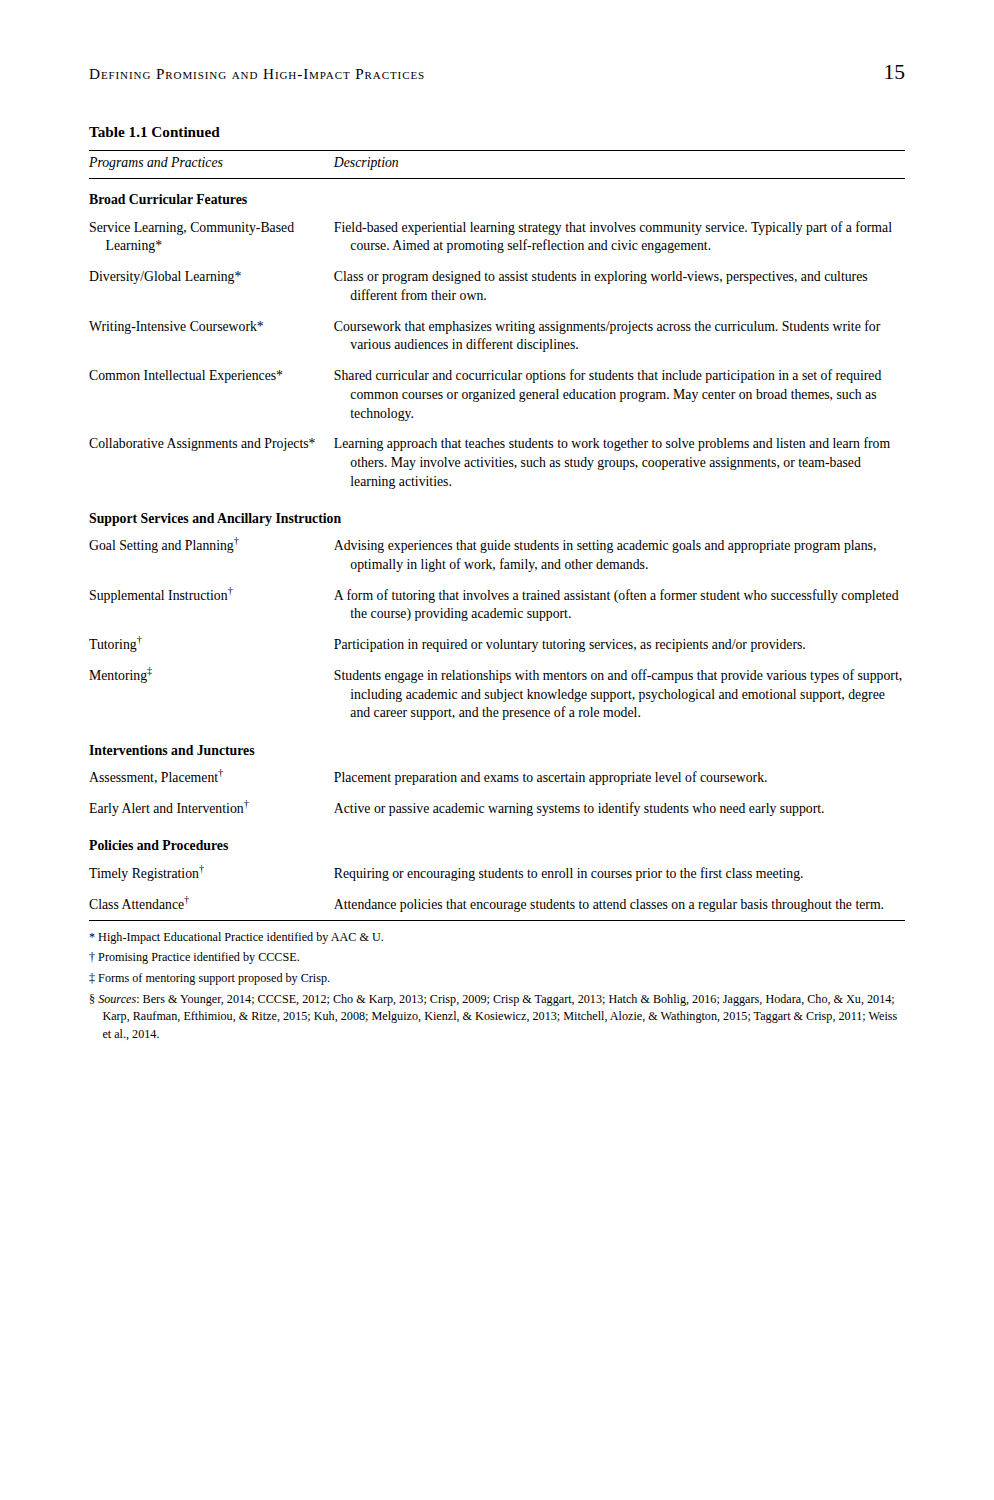Defining Promising and High-Impact Practices
15
Table 1.1 Continued
| Programs and Practices | Description |
| --- | --- |
| Broad Curricular Features |
| Service Learning, Community-Based Learning* | Field-based experiential learning strategy that involves community service. Typically part of a formal course. Aimed at promoting self-reflection and civic engagement. |
| Diversity/Global Learning* | Class or program designed to assist students in exploring world-views, perspectives, and cultures different from their own. |
| Writing-Intensive Coursework* | Coursework that emphasizes writing assignments/projects across the curriculum. Students write for various audiences in different disciplines. |
| Common Intellectual Experiences* | Shared curricular and cocurricular options for students that include participation in a set of required common courses or organized general education program. May center on broad themes, such as technology. |
| Collaborative Assignments and Projects* | Learning approach that teaches students to work together to solve problems and listen and learn from others. May involve activities, such as study groups, cooperative assignments, or team-based learning activities. |
| Support Services and Ancillary Instruction |
| Goal Setting and Planning † | Advising experiences that guide students in setting academic goals and appropriate program plans, optimally in light of work, family, and other demands. |
| Supplemental Instruction † | A form of tutoring that involves a trained assistant (often a former student who successfully completed the course) providing academic support. |
| Tutoring † | Participation in required or voluntary tutoring services, as recipients and/or providers. |
| Mentoring ‡ | Students engage in relationships with mentors on and off-campus that provide various types of support, including academic and subject knowledge support, psychological and emotional support, degree and career support, and the presence of a role model. |
| Interventions and Junctures |
| Assessment, Placement † | Placement preparation and exams to ascertain appropriate level of coursework. |
| Early Alert and Intervention † | Active or passive academic warning systems to identify students who need early support. |
| Policies and Procedures |
| Timely Registration † | Requiring or encouraging students to enroll in courses prior to the first class meeting. |
| Class Attendance † | Attendance policies that encourage students to attend classes on a regular basis throughout the term. |
* High-Impact Educational Practice identified by AAC & U.
† Promising Practice identified by CCCSE.
‡ Forms of mentoring support proposed by Crisp.
§ Sources: Bers & Younger, 2014; CCCSE, 2012; Cho & Karp, 2013; Crisp, 2009; Crisp & Taggart, 2013; Hatch & Bohlig, 2016; Jaggars, Hodara, Cho, & Xu, 2014; Karp, Raufman, Efthimiou, & Ritze, 2015; Kuh, 2008; Melguizo, Kienzl, & Kosiewicz, 2013; Mitchell, Alozie, & Wathington, 2015; Taggart & Crisp, 2011; Weiss et al., 2014.